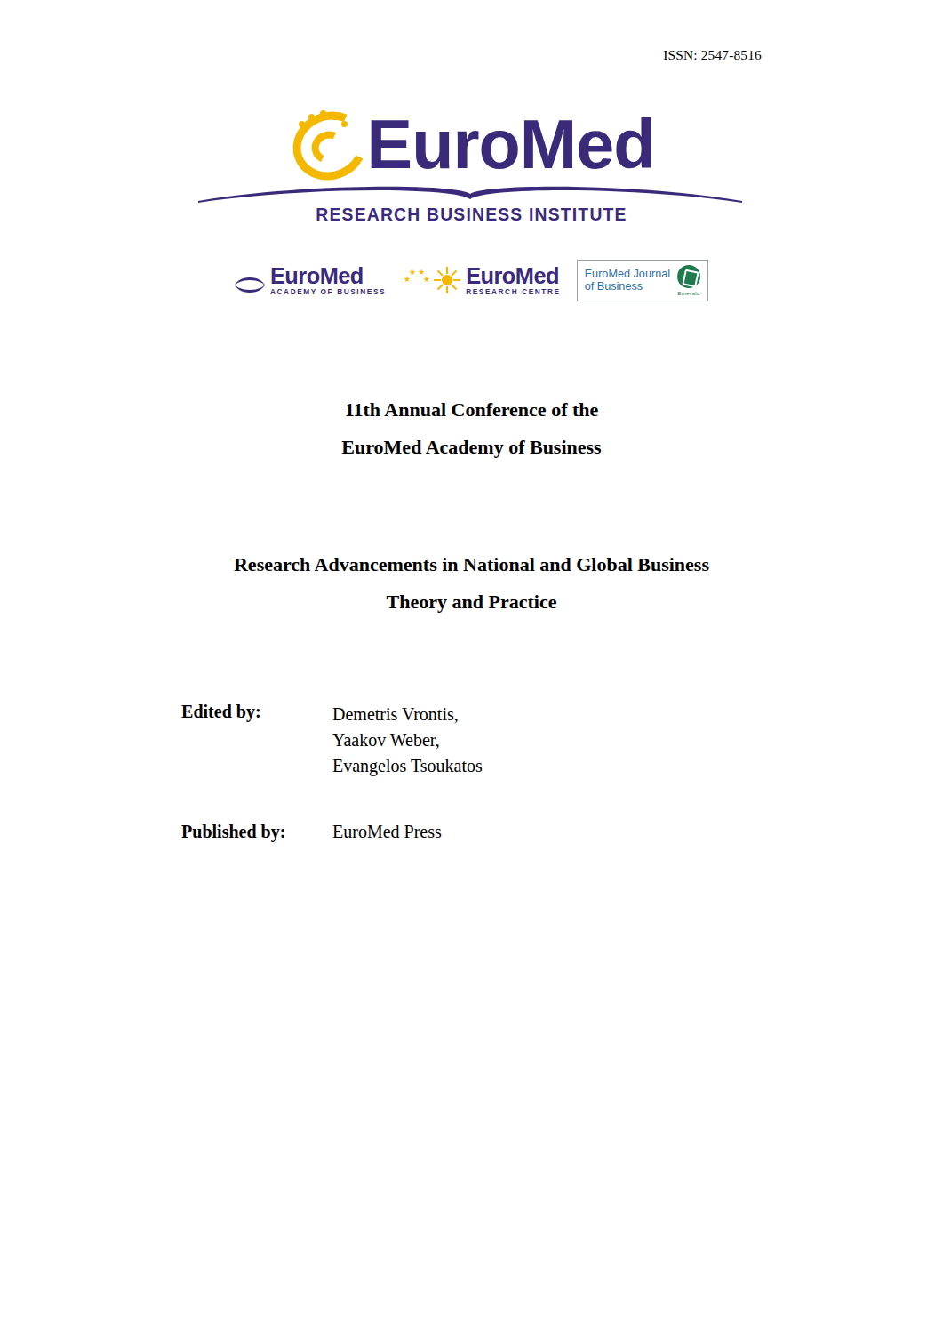ISSN: 2547-8516
EuroMed
RESEARCH BUSINESS INSTITUTE
EuroMed ACADEMY OF BUSINESS
★★★★
EuroMed RESEARCH CENTRE
EuroMed Journal of Business
Emerald
11th Annual Conference of the
EuroMed Academy of Business
Research Advancements in National and Global Business
Theory and Practice
Edited by:
Demetris Vrontis,
Yaakov Weber,
Evangelos Tsoukatos
Published by:
EuroMed Press